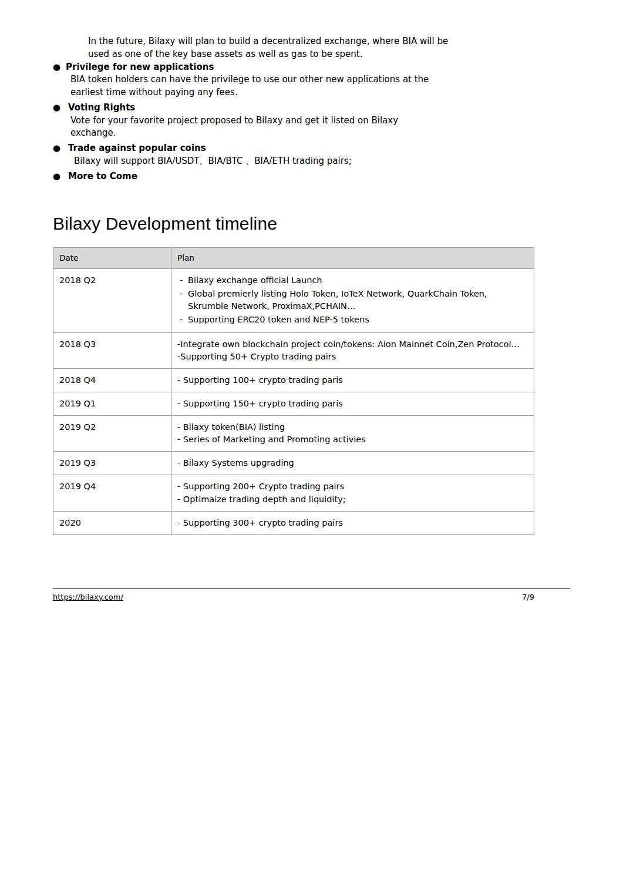In the future, Bilaxy will plan to build a decentralized exchange, where BIA will be used as one of the key base assets as well as gas to be spent.
● Privilege for new applications BIA token holders can have the privilege to use our other new applications at the earliest time without paying any fees.
● Voting Rights Vote for your favorite project proposed to Bilaxy and get it listed on Bilaxy exchange.
● Trade against popular coins Bilaxy will support BIA/USDT、BIA/BTC 、BIA/ETH trading pairs;
● More to Come
Bilaxy Development timeline
| Date | Plan |
| --- | --- |
| 2018 Q2 | Bilaxy exchange official Launch Global premierly listing Holo Token, IoTeX Network, QuarkChain Token, Skrumble Network, ProximaX,PCHAIN… Supporting ERC20 token and NEP-5 tokens |
| 2018 Q3 | -Integrate own blockchain project coin/tokens: Aion Mainnet Coin,Zen Protocol… -Supporting 50+ Crypto trading pairs |
| 2018 Q4 | - Supporting 100+ crypto trading paris |
| 2019 Q1 | - Supporting 150+ crypto trading paris |
| 2019 Q2 | - Bilaxy token(BIA) listing - Series of Marketing and Promoting activies |
| 2019 Q3 | - Bilaxy Systems upgrading |
| 2019 Q4 | - Supporting 200+ Crypto trading pairs - Optimaize trading depth and liquidity; |
| 2020 | - Supporting 300+ crypto trading pairs |
https://bilaxy.com/ 7/9